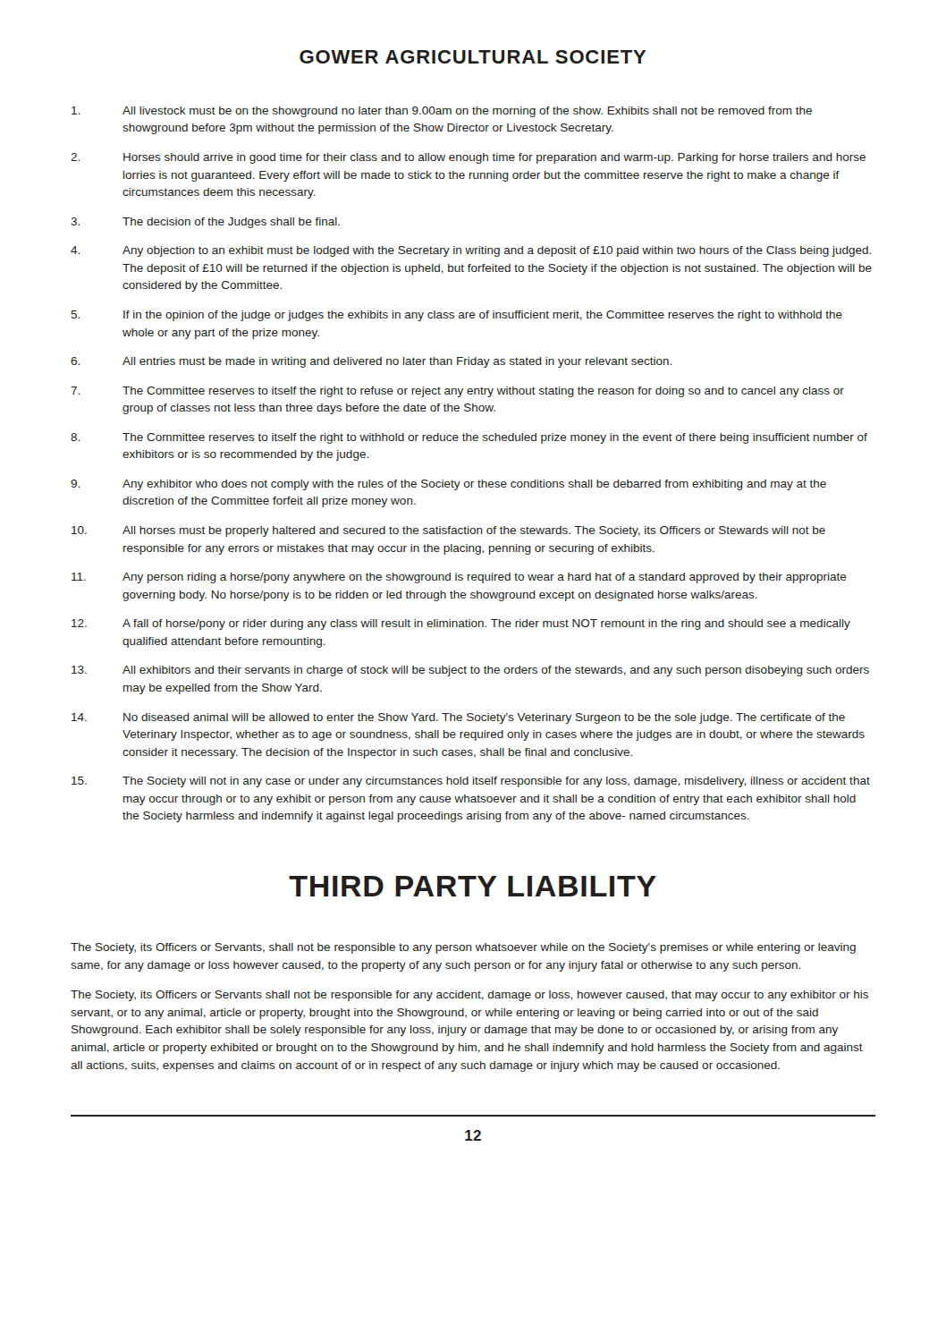Gower Agricultural Society
All livestock must be on the showground no later than 9.00am on the morning of the show. Exhibits shall not be removed from the showground before 3pm without the permission of the Show Director or Livestock Secretary.
Horses should arrive in good time for their class and to allow enough time for preparation and warm-up. Parking for horse trailers and horse lorries is not guaranteed. Every effort will be made to stick to the running order but the committee reserve the right to make a change if circumstances deem this necessary.
The decision of the Judges shall be final.
Any objection to an exhibit must be lodged with the Secretary in writing and a deposit of £10 paid within two hours of the Class being judged. The deposit of £10 will be returned if the objection is upheld, but forfeited to the Society if the objection is not sustained. The objection will be considered by the Committee.
If in the opinion of the judge or judges the exhibits in any class are of insufficient merit, the Committee reserves the right to withhold the whole or any part of the prize money.
All entries must be made in writing and delivered no later than Friday as stated in your relevant section.
The Committee reserves to itself the right to refuse or reject any entry without stating the reason for doing so and to cancel any class or group of classes not less than three days before the date of the Show.
The Committee reserves to itself the right to withhold or reduce the scheduled prize money in the event of there being insufficient number of exhibitors or is so recommended by the judge.
Any exhibitor who does not comply with the rules of the Society or these conditions shall be debarred from exhibiting and may at the discretion of the Committee forfeit all prize money won.
All horses must be properly haltered and secured to the satisfaction of the stewards. The Society, its Officers or Stewards will not be responsible for any errors or mistakes that may occur in the placing, penning or securing of exhibits.
Any person riding a horse/pony anywhere on the showground is required to wear a hard hat of a standard approved by their appropriate governing body. No horse/pony is to be ridden or led through the showground except on designated horse walks/areas.
A fall of horse/pony or rider during any class will result in elimination. The rider must NOT remount in the ring and should see a medically qualified attendant before remounting.
All exhibitors and their servants in charge of stock will be subject to the orders of the stewards, and any such person disobeying such orders may be expelled from the Show Yard.
No diseased animal will be allowed to enter the Show Yard. The Society's Veterinary Surgeon to be the sole judge. The certificate of the Veterinary Inspector, whether as to age or soundness, shall be required only in cases where the judges are in doubt, or where the stewards consider it necessary. The decision of the Inspector in such cases, shall be final and conclusive.
The Society will not in any case or under any circumstances hold itself responsible for any loss, damage, misdelivery, illness or accident that may occur through or to any exhibit or person from any cause whatsoever and it shall be a condition of entry that each exhibitor shall hold the Society harmless and indemnify it against legal proceedings arising from any of the above- named circumstances.
Third Party Liability
The Society, its Officers or Servants, shall not be responsible to any person whatsoever while on the Society's premises or while entering or leaving same, for any damage or loss however caused, to the property of any such person or for any injury fatal or otherwise to any such person.
The Society, its Officers or Servants shall not be responsible for any accident, damage or loss, however caused, that may occur to any exhibitor or his servant, or to any animal, article or property, brought into the Showground, or while entering or leaving or being carried into or out of the said Showground. Each exhibitor shall be solely responsible for any loss, injury or damage that may be done to or occasioned by, or arising from any animal, article or property exhibited or brought on to the Showground by him, and he shall indemnify and hold harmless the Society from and against all actions, suits, expenses and claims on account of or in respect of any such damage or injury which may be caused or occasioned.
12